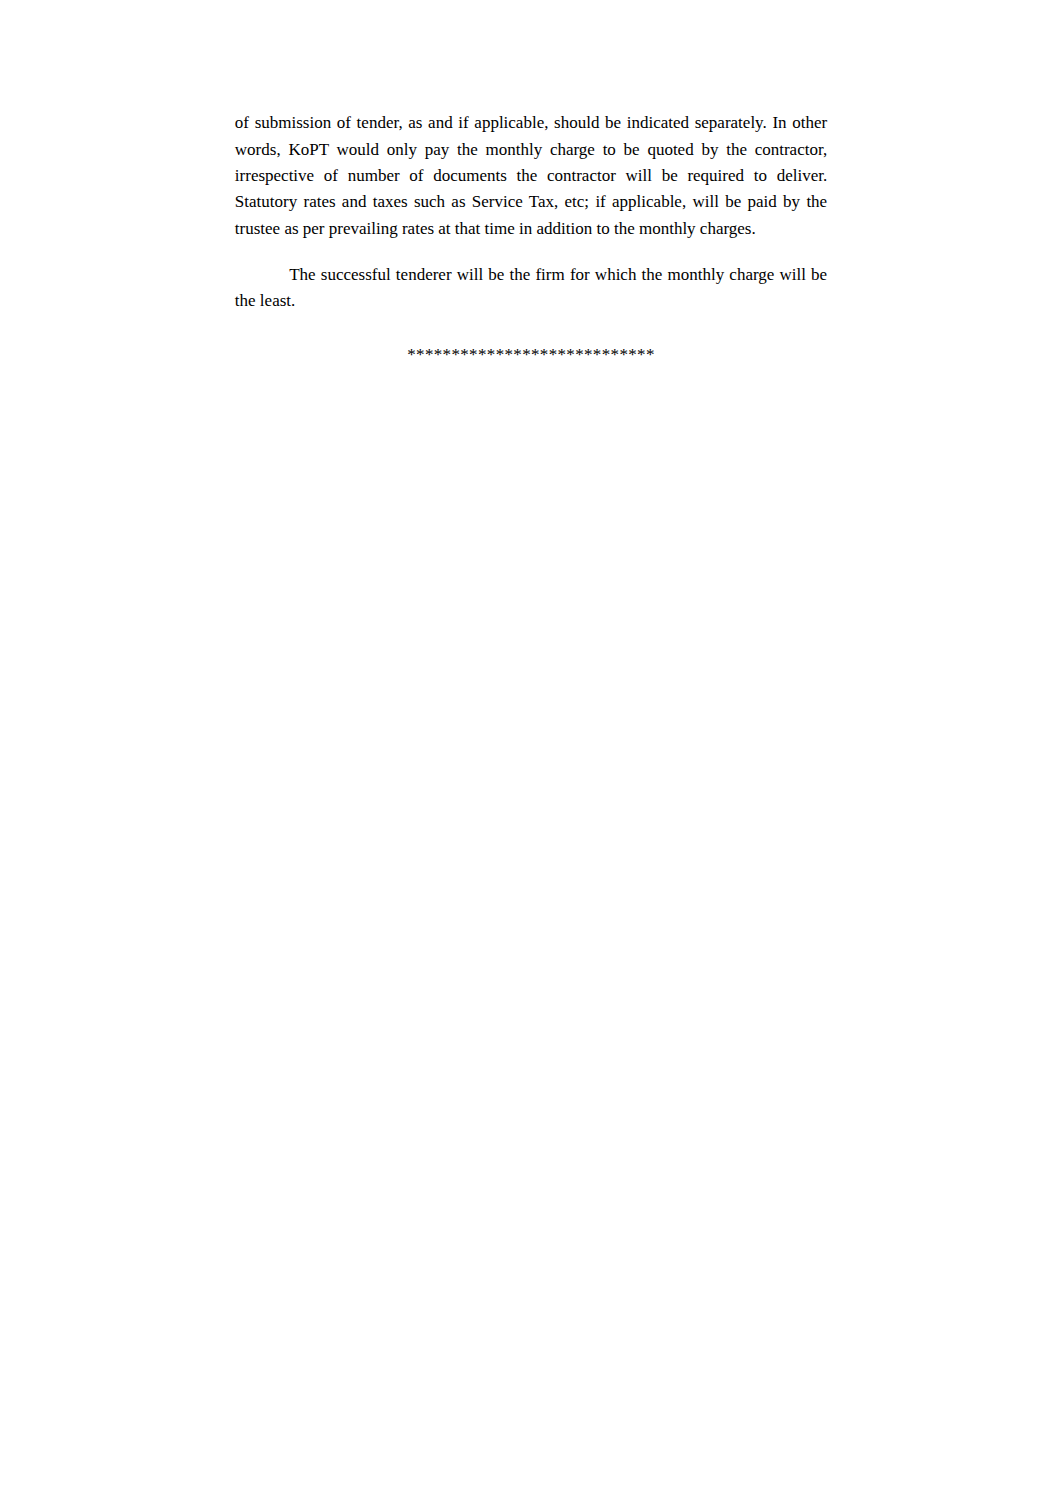of submission of tender, as and if applicable, should be indicated separately. In other words, KoPT would only pay the monthly charge to be quoted by the contractor, irrespective of number of documents the contractor will be required to deliver. Statutory rates and taxes such as Service Tax, etc; if applicable, will be paid by the trustee as per prevailing rates at that time in addition to the monthly charges.
The successful tenderer will be the firm for which the monthly charge will be the least.
****************************